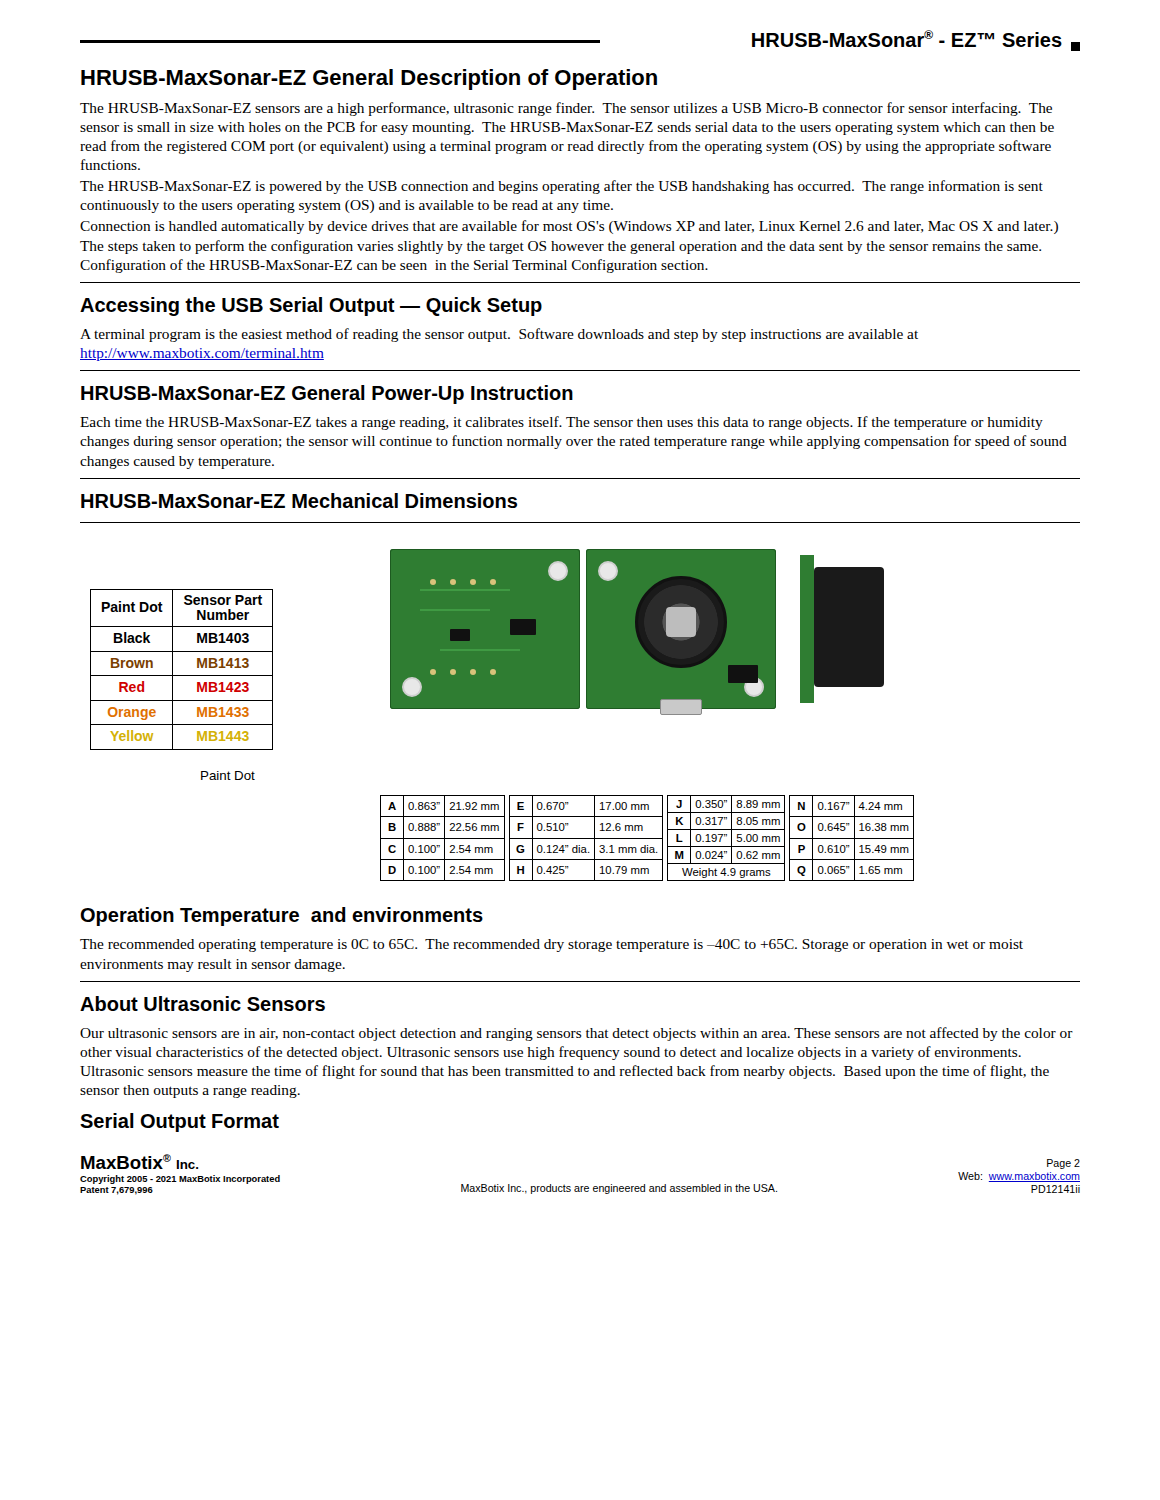HRUSB-MaxSonar® - EZ™ Series
HRUSB-MaxSonar-EZ General Description of Operation
The HRUSB-MaxSonar-EZ sensors are a high performance, ultrasonic range finder. The sensor utilizes a USB Micro-B connector for sensor interfacing. The sensor is small in size with holes on the PCB for easy mounting. The HRUSB-MaxSonar-EZ sends serial data to the users operating system which can then be read from the registered COM port (or equivalent) using a terminal program or read directly from the operating system (OS) by using the appropriate software functions.
The HRUSB-MaxSonar-EZ is powered by the USB connection and begins operating after the USB handshaking has occurred. The range information is sent continuously to the users operating system (OS) and is available to be read at any time.
Connection is handled automatically by device drives that are available for most OS's (Windows XP and later, Linux Kernel 2.6 and later, Mac OS X and later.) The steps taken to perform the configuration varies slightly by the target OS however the general operation and the data sent by the sensor remains the same. Configuration of the HRUSB-MaxSonar-EZ can be seen in the Serial Terminal Configuration section.
Accessing the USB Serial Output — Quick Setup
A terminal program is the easiest method of reading the sensor output. Software downloads and step by step instructions are available at http://www.maxbotix.com/terminal.htm
HRUSB-MaxSonar-EZ General Power-Up Instruction
Each time the HRUSB-MaxSonar-EZ takes a range reading, it calibrates itself. The sensor then uses this data to range objects. If the temperature or humidity changes during sensor operation; the sensor will continue to function normally over the rated temperature range while applying compensation for speed of sound changes caused by temperature.
HRUSB-MaxSonar-EZ Mechanical Dimensions
| Paint Dot | Sensor Part Number |
| --- | --- |
| Black | MB1403 |
| Brown | MB1413 |
| Red | MB1423 |
| Orange | MB1433 |
| Yellow | MB1443 |
Paint Dot
| A | 0.863” | 21.92 mm |
| B | 0.888” | 22.56 mm |
| C | 0.100” | 2.54 mm |
| D | 0.100” | 2.54 mm |
| E | 0.670” | 17.00 mm |
| F | 0.510” | 12.6 mm |
| G | 0.124” dia. | 3.1 mm dia. |
| H | 0.425” | 10.79 mm |
| J | 0.350” | 8.89 mm |
| K | 0.317” | 8.05 mm |
| L | 0.197” | 5.00 mm |
| M | 0.024” | 0.62 mm |
Weight 4.9 grams
| N | 0.167” | 4.24 mm |
| O | 0.645” | 16.38 mm |
| P | 0.610” | 15.49 mm |
| Q | 0.065” | 1.65 mm |
Operation Temperature and environments
The recommended operating temperature is 0C to 65C. The recommended dry storage temperature is –40C to +65C. Storage or operation in wet or moist environments may result in sensor damage.
About Ultrasonic Sensors
Our ultrasonic sensors are in air, non-contact object detection and ranging sensors that detect objects within an area. These sensors are not affected by the color or other visual characteristics of the detected object. Ultrasonic sensors use high frequency sound to detect and localize objects in a variety of environments. Ultrasonic sensors measure the time of flight for sound that has been transmitted to and reflected back from nearby objects. Based upon the time of flight, the sensor then outputs a range reading.
Serial Output Format
MaxBotix® Inc.
Copyright 2005 - 2021 MaxBotix Incorporated
Patent 7,679,996
MaxBotix Inc., products are engineered and assembled in the USA.
Page 2
Web: www.maxbotix.com
PD12141ii